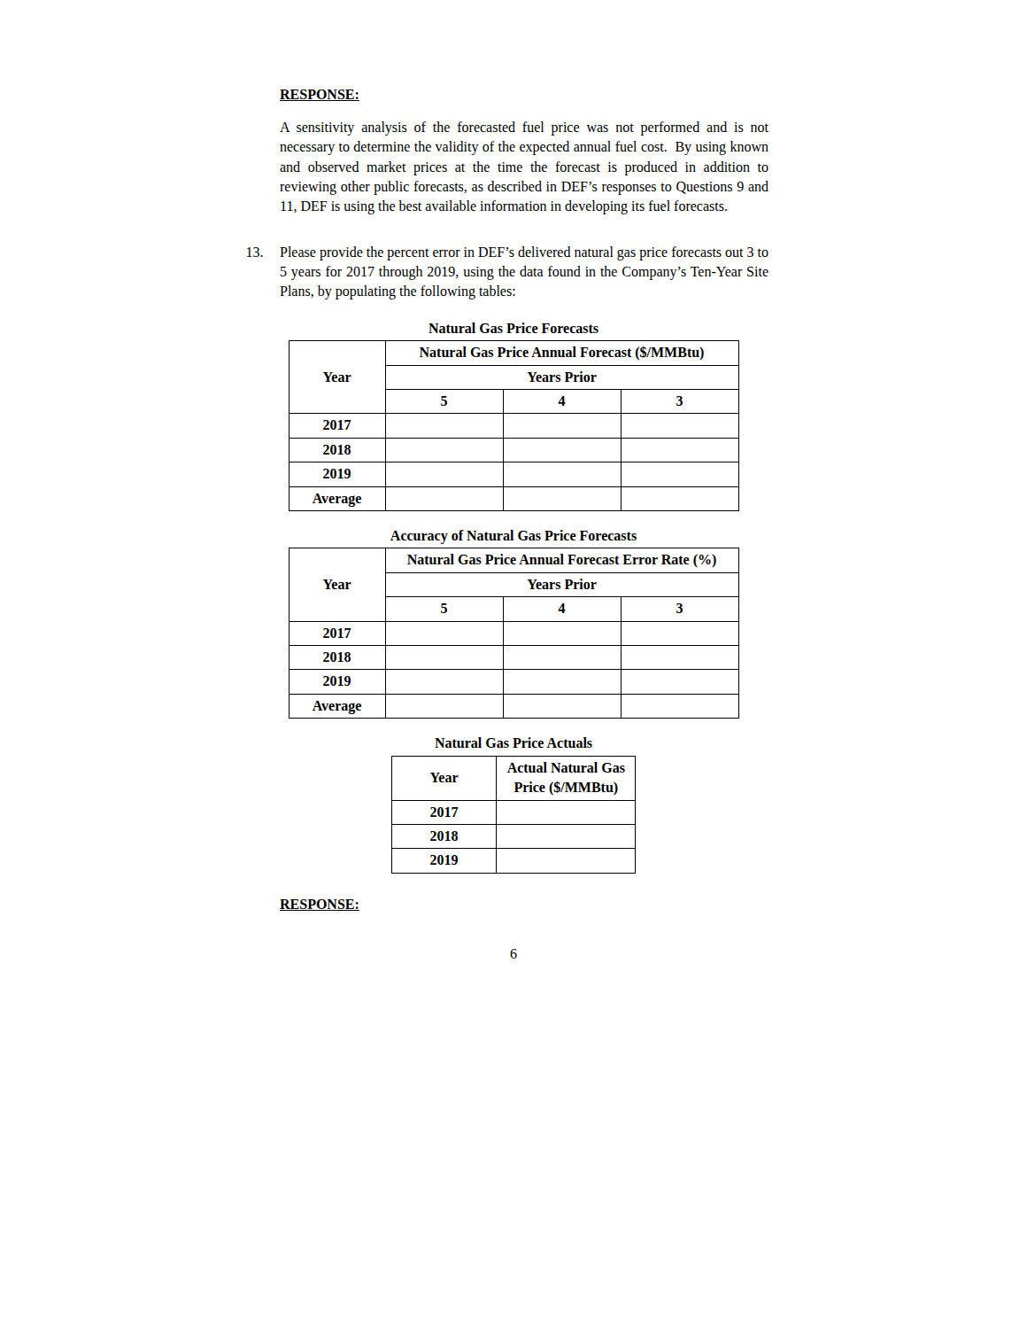RESPONSE:
A sensitivity analysis of the forecasted fuel price was not performed and is not necessary to determine the validity of the expected annual fuel cost. By using known and observed market prices at the time the forecast is produced in addition to reviewing other public forecasts, as described in DEF’s responses to Questions 9 and 11, DEF is using the best available information in developing its fuel forecasts.
13.
Please provide the percent error in DEF’s delivered natural gas price forecasts out 3 to 5 years for 2017 through 2019, using the data found in the Company’s Ten-Year Site Plans, by populating the following tables:
Natural Gas Price Forecasts
| Year | Natural Gas Price Annual Forecast ($/MMBtu) |
| --- | --- |
| Years Prior |
| 5 | 4 | 3 |
| 2017 | | | |
| 2018 | | | |
| 2019 | | | |
| Average | | | |
Accuracy of Natural Gas Price Forecasts
| Year | Natural Gas Price Annual Forecast Error Rate (%) |
| --- | --- |
| Years Prior |
| 5 | 4 | 3 |
| 2017 | | | |
| 2018 | | | |
| 2019 | | | |
| Average | | | |
Natural Gas Price Actuals
| Year | Actual Natural Gas Price ($/MMBtu) |
| --- | --- |
| 2017 | |
| 2018 | |
| 2019 | |
RESPONSE:
6